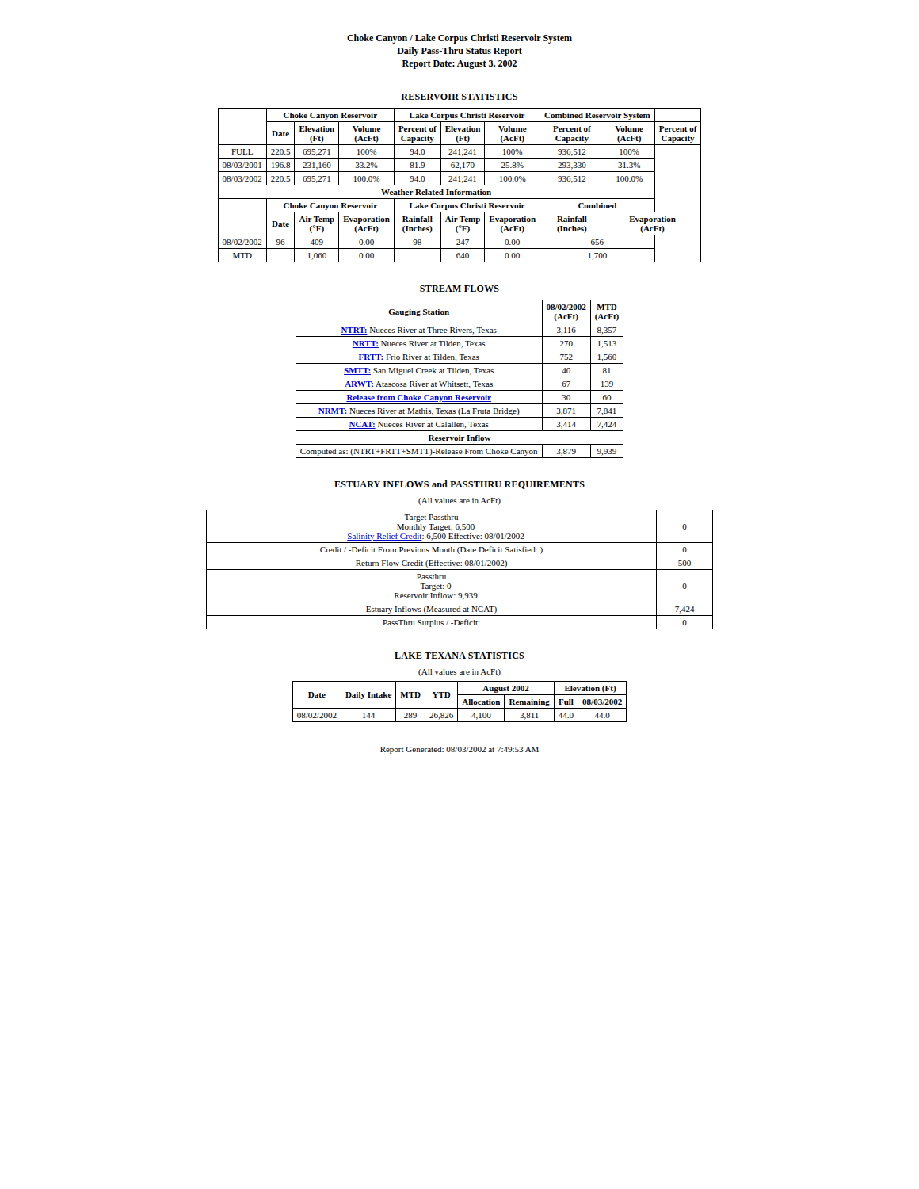Choke Canyon / Lake Corpus Christi Reservoir System
Daily Pass-Thru Status Report
Report Date: August 3, 2002
RESERVOIR STATISTICS
| | Choke Canyon Reservoir | Lake Corpus Christi Reservoir | Combined Reservoir System |
| --- | --- | --- | --- |
| Date | Elevation (Ft) | Volume (AcFt) | Percent of Capacity | Elevation (Ft) | Volume (AcFt) | Percent of Capacity | Volume (AcFt) | Percent of Capacity |
| FULL | 220.5 | 695,271 | 100% | 94.0 | 241,241 | 100% | 936,512 | 100% |
| 08/03/2001 | 196.8 | 231,160 | 33.2% | 81.9 | 62,170 | 25.8% | 293,330 | 31.3% |
| 08/03/2002 | 220.5 | 695,271 | 100.0% | 94.0 | 241,241 | 100.0% | 936,512 | 100.0% |
| Weather Related Information |
| | Choke Canyon Reservoir | Lake Corpus Christi Reservoir | Combined |
| Date | Air Temp (°F) | Evaporation (AcFt) | Rainfall (Inches) | Air Temp (°F) | Evaporation (AcFt) | Rainfall (Inches) | Evaporation (AcFt) |
| 08/02/2002 | 96 | 409 | 0.00 | 98 | 247 | 0.00 | 656 |
| MTD | | 1,060 | 0.00 | | 640 | 0.00 | 1,700 |
STREAM FLOWS
| Gauging Station | 08/02/2002 (AcFt) | MTD (AcFt) |
| --- | --- | --- |
| NTRT: Nueces River at Three Rivers, Texas | 3,116 | 8,357 |
| NRTT: Nueces River at Tilden, Texas | 270 | 1,513 |
| FRTT: Frio River at Tilden, Texas | 752 | 1,560 |
| SMTT: San Miguel Creek at Tilden, Texas | 40 | 81 |
| ARWT: Atascosa River at Whitsett, Texas | 67 | 139 |
| Release from Choke Canyon Reservoir | 30 | 60 |
| NRMT: Nueces River at Mathis, Texas (La Fruta Bridge) | 3,871 | 7,841 |
| NCAT: Nueces River at Calallen, Texas | 3,414 | 7,424 |
| Reservoir Inflow |
| Computed as: (NTRT+FRTT+SMTT)-Release From Choke Canyon | 3,879 | 9,939 |
ESTUARY INFLOWS and PASSTHRU REQUIREMENTS
(All values are in AcFt)
| Target Passthru Monthly Target: 6,500 Salinity Relief Credit : 6,500 Effective: 08/01/2002 | 0 |
| Credit / -Deficit From Previous Month (Date Deficit Satisfied: ) | 0 |
| Return Flow Credit (Effective: 08/01/2002) | 500 |
| Passthru Target: 0 Reservoir Inflow: 9,939 | 0 |
| Estuary Inflows (Measured at NCAT) | 7,424 |
| PassThru Surplus / -Deficit: | 0 |
LAKE TEXANA STATISTICS
(All values are in AcFt)
| Date | Daily Intake | MTD | YTD | August 2002 | Elevation (Ft) |
| --- | --- | --- | --- | --- | --- |
| Allocation | Remaining | Full | 08/03/2002 |
| 08/02/2002 | 144 | 289 | 26,826 | 4,100 | 3,811 | 44.0 | 44.0 |
Report Generated: 08/03/2002 at 7:49:53 AM